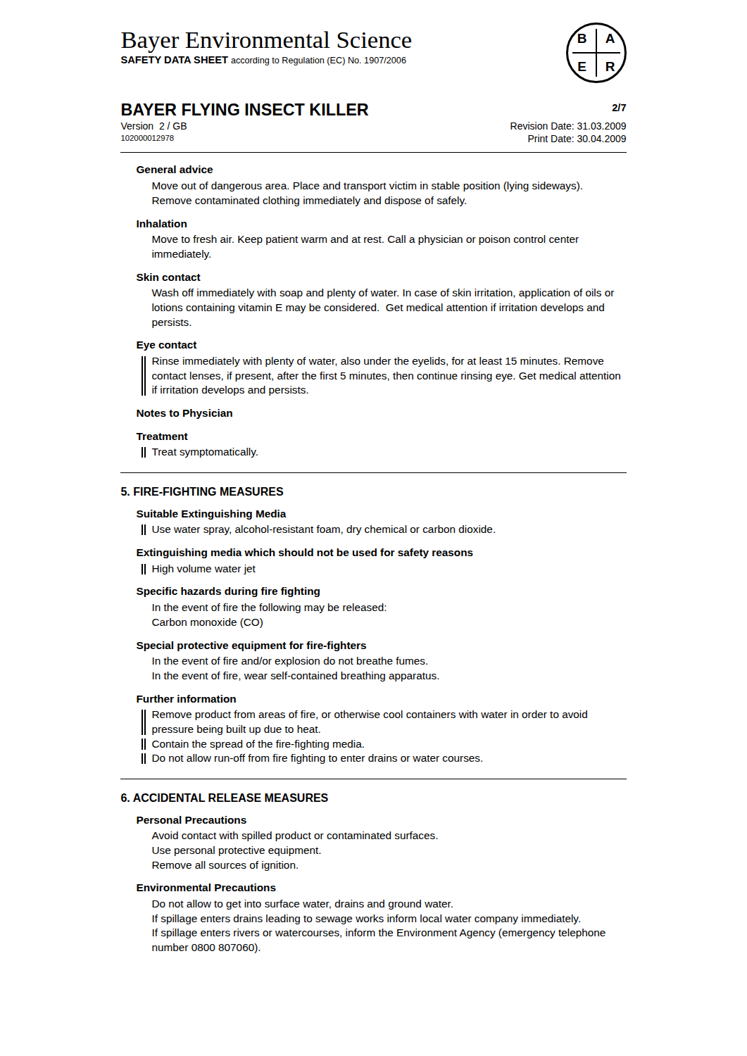Bayer Environmental Science
SAFETY DATA SHEET according to Regulation (EC) No. 1907/2006
BAER
BAYER FLYING INSECT KILLER
2/7
Version 2 / GB 102000012978
Revision Date: 31.03.2009
Print Date: 30.04.2009
General advice
Move out of dangerous area. Place and transport victim in stable position (lying sideways).
Remove contaminated clothing immediately and dispose of safely.
Inhalation
Move to fresh air. Keep patient warm and at rest. Call a physician or poison control center immediately.
Skin contact
Wash off immediately with soap and plenty of water. In case of skin irritation, application of oils or lotions containing vitamin E may be considered. Get medical attention if irritation develops and persists.
Eye contact
Rinse immediately with plenty of water, also under the eyelids, for at least 15 minutes. Remove contact lenses, if present, after the first 5 minutes, then continue rinsing eye. Get medical attention if irritation develops and persists.
Notes to Physician
Treatment
Treat symptomatically.
5. FIRE-FIGHTING MEASURES
Suitable Extinguishing Media
Use water spray, alcohol-resistant foam, dry chemical or carbon dioxide.
Extinguishing media which should not be used for safety reasons
High volume water jet
Specific hazards during fire fighting
In the event of fire the following may be released:
Carbon monoxide (CO)
Special protective equipment for fire-fighters
In the event of fire and/or explosion do not breathe fumes.
In the event of fire, wear self-contained breathing apparatus.
Further information
Remove product from areas of fire, or otherwise cool containers with water in order to avoid pressure being built up due to heat.
Contain the spread of the fire-fighting media.
Do not allow run-off from fire fighting to enter drains or water courses.
6. ACCIDENTAL RELEASE MEASURES
Personal Precautions
Avoid contact with spilled product or contaminated surfaces.
Use personal protective equipment.
Remove all sources of ignition.
Environmental Precautions
Do not allow to get into surface water, drains and ground water.
If spillage enters drains leading to sewage works inform local water company immediately.
If spillage enters rivers or watercourses, inform the Environment Agency (emergency telephone number 0800 807060).